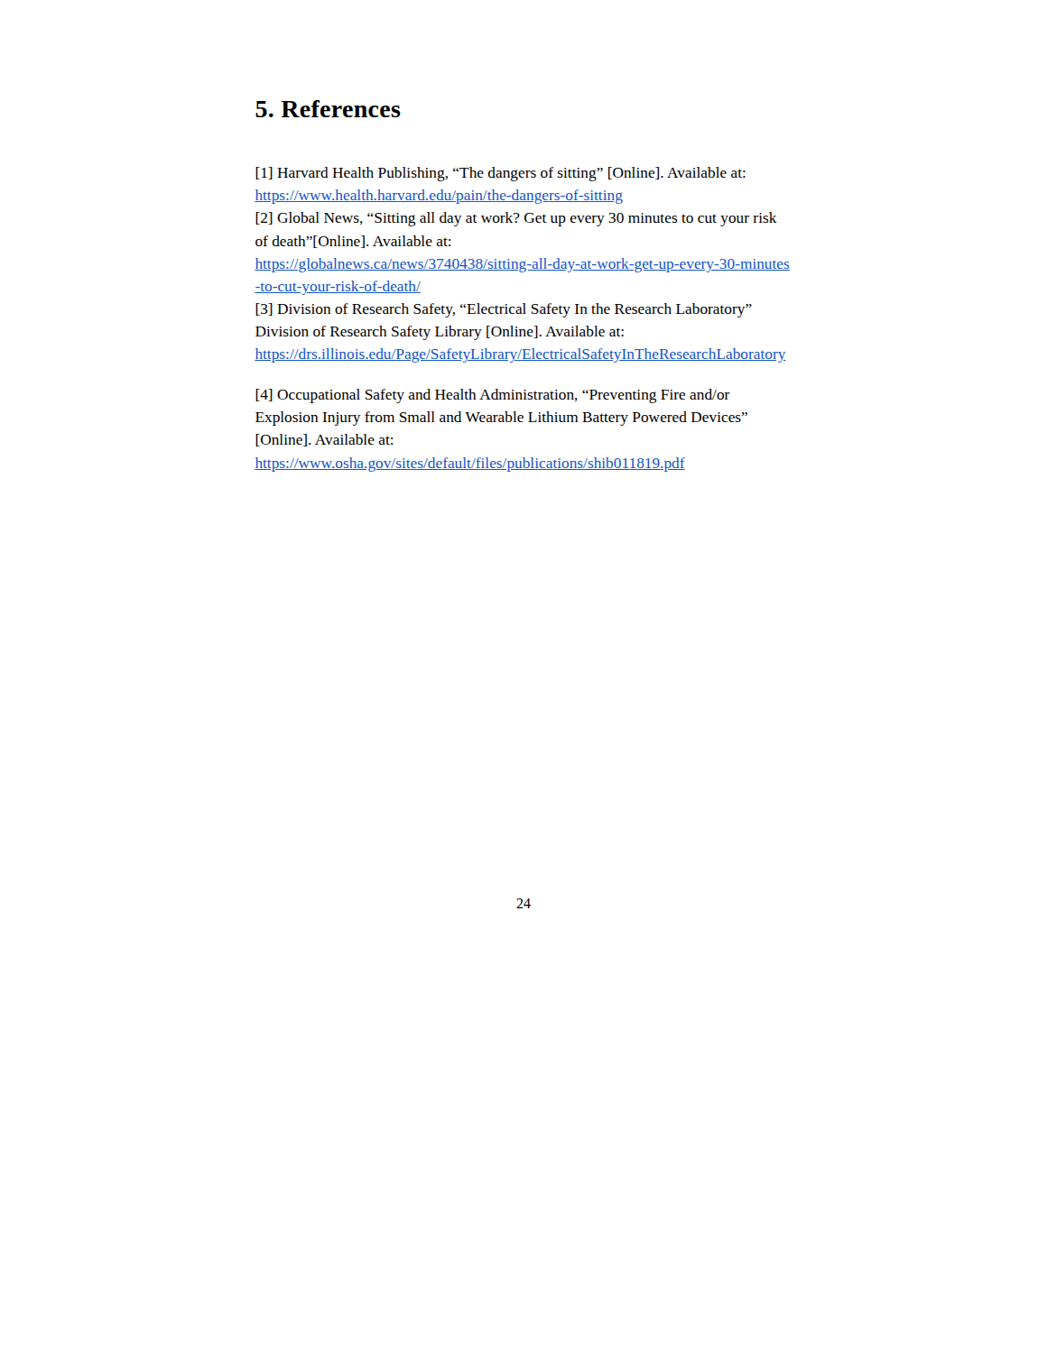5. References
[1] Harvard Health Publishing, “The dangers of sitting” [Online]. Available at:
https://www.health.harvard.edu/pain/the-dangers-of-sitting
[2] Global News, “Sitting all day at work? Get up every 30 minutes to cut your risk of death”[Online]. Available at:
https://globalnews.ca/news/3740438/sitting-all-day-at-work-get-up-every-30-minutes-to-cut-your-risk-of-death/
[3] Division of Research Safety, “Electrical Safety In the Research Laboratory” Division of Research Safety Library [Online]. Available at:
https://drs.illinois.edu/Page/SafetyLibrary/ElectricalSafetyInTheResearchLaboratory
[4] Occupational Safety and Health Administration, “Preventing Fire and/or Explosion Injury from Small and Wearable Lithium Battery Powered Devices” [Online]. Available at:
https://www.osha.gov/sites/default/files/publications/shib011819.pdf
24